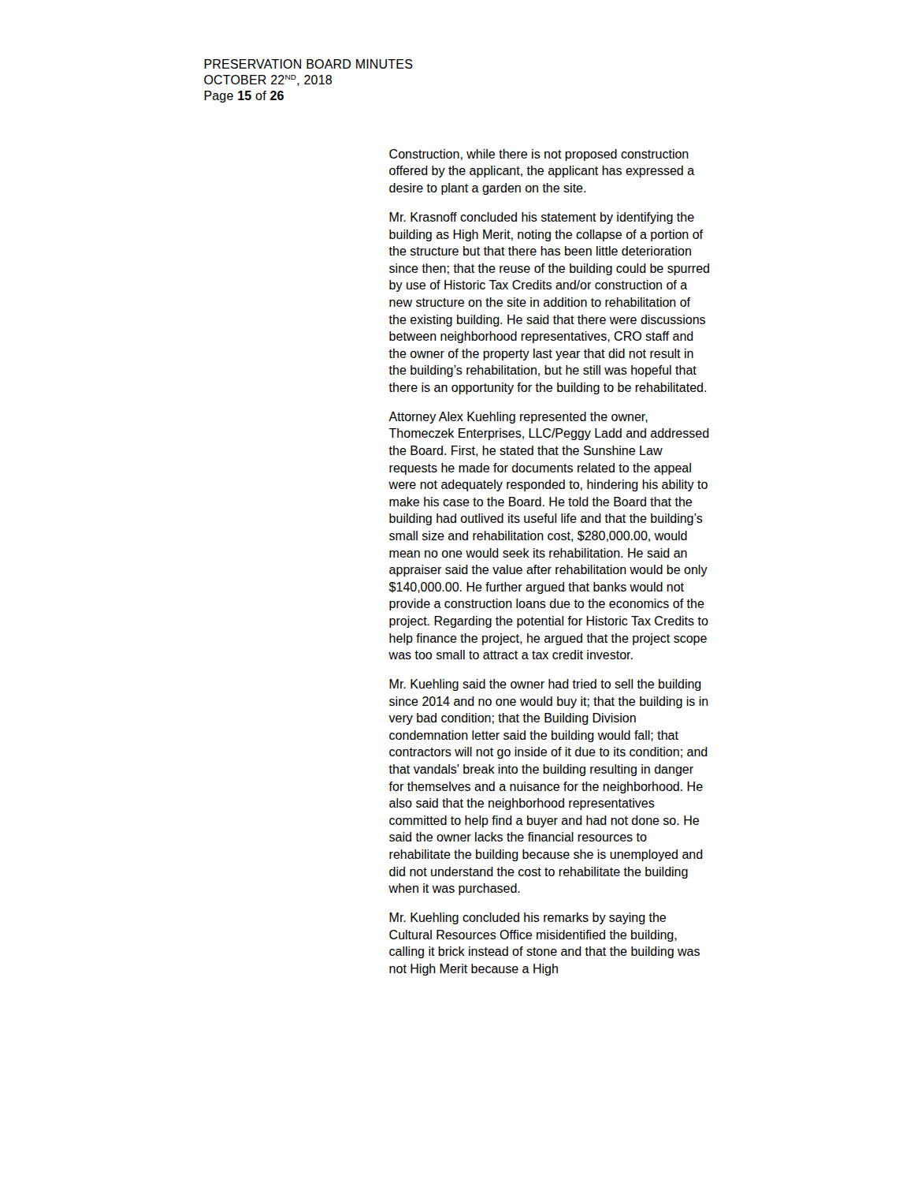PRESERVATION BOARD MINUTES
OCTOBER 22ND, 2018
Page 15 of 26
Construction, while there is not proposed construction offered by the applicant, the applicant has expressed a desire to plant a garden on the site.
Mr. Krasnoff concluded his statement by identifying the building as High Merit, noting the collapse of a portion of the structure but that there has been little deterioration since then; that the reuse of the building could be spurred by use of Historic Tax Credits and/or construction of a new structure on the site in addition to rehabilitation of the existing building. He said that there were discussions between neighborhood representatives, CRO staff and the owner of the property last year that did not result in the building’s rehabilitation, but he still was hopeful that there is an opportunity for the building to be rehabilitated.
Attorney Alex Kuehling represented the owner, Thomeczek Enterprises, LLC/Peggy Ladd and addressed the Board. First, he stated that the Sunshine Law requests he made for documents related to the appeal were not adequately responded to, hindering his ability to make his case to the Board. He told the Board that the building had outlived its useful life and that the building’s small size and rehabilitation cost, $280,000.00, would mean no one would seek its rehabilitation. He said an appraiser said the value after rehabilitation would be only $140,000.00. He further argued that banks would not provide a construction loans due to the economics of the project. Regarding the potential for Historic Tax Credits to help finance the project, he argued that the project scope was too small to attract a tax credit investor.
Mr. Kuehling said the owner had tried to sell the building since 2014 and no one would buy it; that the building is in very bad condition; that the Building Division condemnation letter said the building would fall; that contractors will not go inside of it due to its condition; and that vandals' break into the building resulting in danger for themselves and a nuisance for the neighborhood. He also said that the neighborhood representatives committed to help find a buyer and had not done so. He said the owner lacks the financial resources to rehabilitate the building because she is unemployed and did not understand the cost to rehabilitate the building when it was purchased.
Mr. Kuehling concluded his remarks by saying the Cultural Resources Office misidentified the building, calling it brick instead of stone and that the building was not High Merit because a High